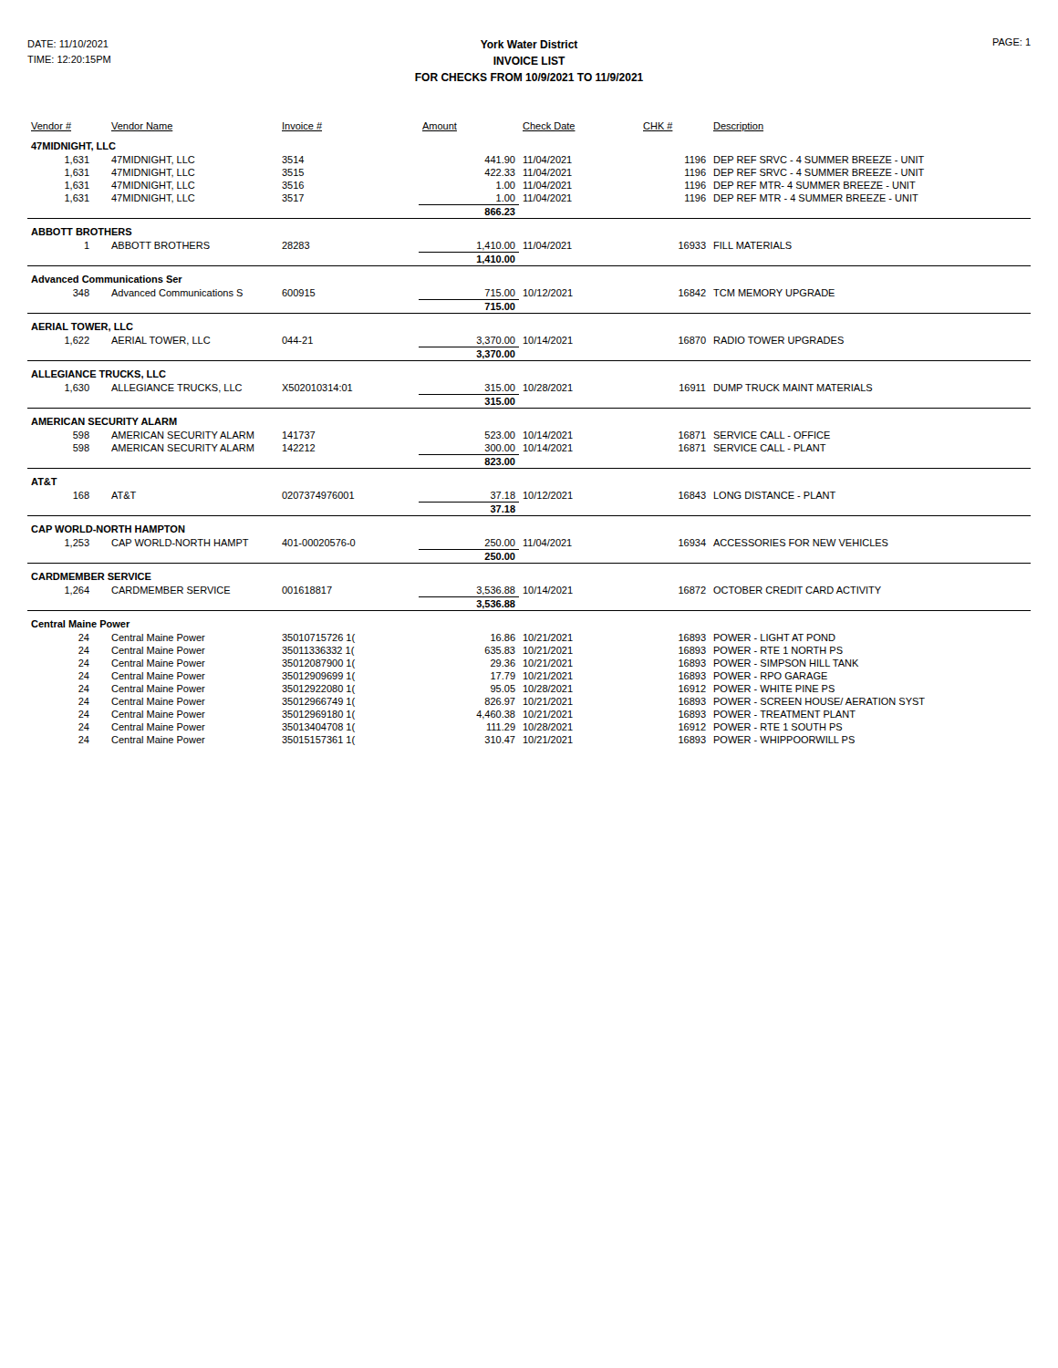DATE: 11/10/2021
TIME: 12:20:15PM
York Water District
INVOICE LIST
FOR CHECKS FROM 10/9/2021 TO 11/9/2021
PAGE: 1
| Vendor # | Vendor Name | Invoice # | Amount | Check Date | CHK # | Description |
| --- | --- | --- | --- | --- | --- | --- |
| 47MIDNIGHT, LLC |
| 1,631 | 47MIDNIGHT, LLC | 3514 | 441.90 | 11/04/2021 | 1196 | DEP REF SRVC - 4 SUMMER BREEZE - UNIT |
| 1,631 | 47MIDNIGHT, LLC | 3515 | 422.33 | 11/04/2021 | 1196 | DEP REF SRVC - 4 SUMMER BREEZE - UNIT |
| 1,631 | 47MIDNIGHT, LLC | 3516 | 1.00 | 11/04/2021 | 1196 | DEP REF MTR- 4 SUMMER BREEZE - UNIT |
| 1,631 | 47MIDNIGHT, LLC | 3517 | 1.00 | 11/04/2021 | 1196 | DEP REF MTR - 4 SUMMER BREEZE - UNIT |
| | | | 866.23 | | | |
| ABBOTT BROTHERS |
| 1 | ABBOTT BROTHERS | 28283 | 1,410.00 | 11/04/2021 | 16933 | FILL MATERIALS |
| | | | 1,410.00 | | | |
| Advanced Communications Ser |
| 348 | Advanced Communications S | 600915 | 715.00 | 10/12/2021 | 16842 | TCM MEMORY UPGRADE |
| | | | 715.00 | | | |
| AERIAL TOWER, LLC |
| 1,622 | AERIAL TOWER, LLC | 044-21 | 3,370.00 | 10/14/2021 | 16870 | RADIO TOWER UPGRADES |
| | | | 3,370.00 | | | |
| ALLEGIANCE TRUCKS, LLC |
| 1,630 | ALLEGIANCE TRUCKS, LLC | X502010314:01 | 315.00 | 10/28/2021 | 16911 | DUMP TRUCK MAINT MATERIALS |
| | | | 315.00 | | | |
| AMERICAN SECURITY ALARM |
| 598 | AMERICAN SECURITY ALARM | 141737 | 523.00 | 10/14/2021 | 16871 | SERVICE CALL - OFFICE |
| 598 | AMERICAN SECURITY ALARM | 142212 | 300.00 | 10/14/2021 | 16871 | SERVICE CALL - PLANT |
| | | | 823.00 | | | |
| AT&T |
| 168 | AT&T | 0207374976001 | 37.18 | 10/12/2021 | 16843 | LONG DISTANCE - PLANT |
| | | | 37.18 | | | |
| CAP WORLD-NORTH HAMPTON |
| 1,253 | CAP WORLD-NORTH HAMPT | 401-00020576-0 | 250.00 | 11/04/2021 | 16934 | ACCESSORIES FOR NEW VEHICLES |
| | | | 250.00 | | | |
| CARDMEMBER SERVICE |
| 1,264 | CARDMEMBER SERVICE | 001618817 | 3,536.88 | 10/14/2021 | 16872 | OCTOBER CREDIT CARD ACTIVITY |
| | | | 3,536.88 | | | |
| Central Maine Power |
| 24 | Central Maine Power | 35010715726 1( | 16.86 | 10/21/2021 | 16893 | POWER - LIGHT AT POND |
| 24 | Central Maine Power | 35011336332 1( | 635.83 | 10/21/2021 | 16893 | POWER - RTE 1 NORTH PS |
| 24 | Central Maine Power | 35012087900 1( | 29.36 | 10/21/2021 | 16893 | POWER - SIMPSON HILL TANK |
| 24 | Central Maine Power | 35012909699 1( | 17.79 | 10/21/2021 | 16893 | POWER - RPO GARAGE |
| 24 | Central Maine Power | 35012922080 1( | 95.05 | 10/28/2021 | 16912 | POWER - WHITE PINE PS |
| 24 | Central Maine Power | 35012966749 1( | 826.97 | 10/21/2021 | 16893 | POWER - SCREEN HOUSE/ AERATION SYST |
| 24 | Central Maine Power | 35012969180 1( | 4,460.38 | 10/21/2021 | 16893 | POWER - TREATMENT PLANT |
| 24 | Central Maine Power | 35013404708 1( | 111.29 | 10/28/2021 | 16912 | POWER - RTE 1 SOUTH PS |
| 24 | Central Maine Power | 35015157361 1( | 310.47 | 10/21/2021 | 16893 | POWER - WHIPPOORWILL PS |